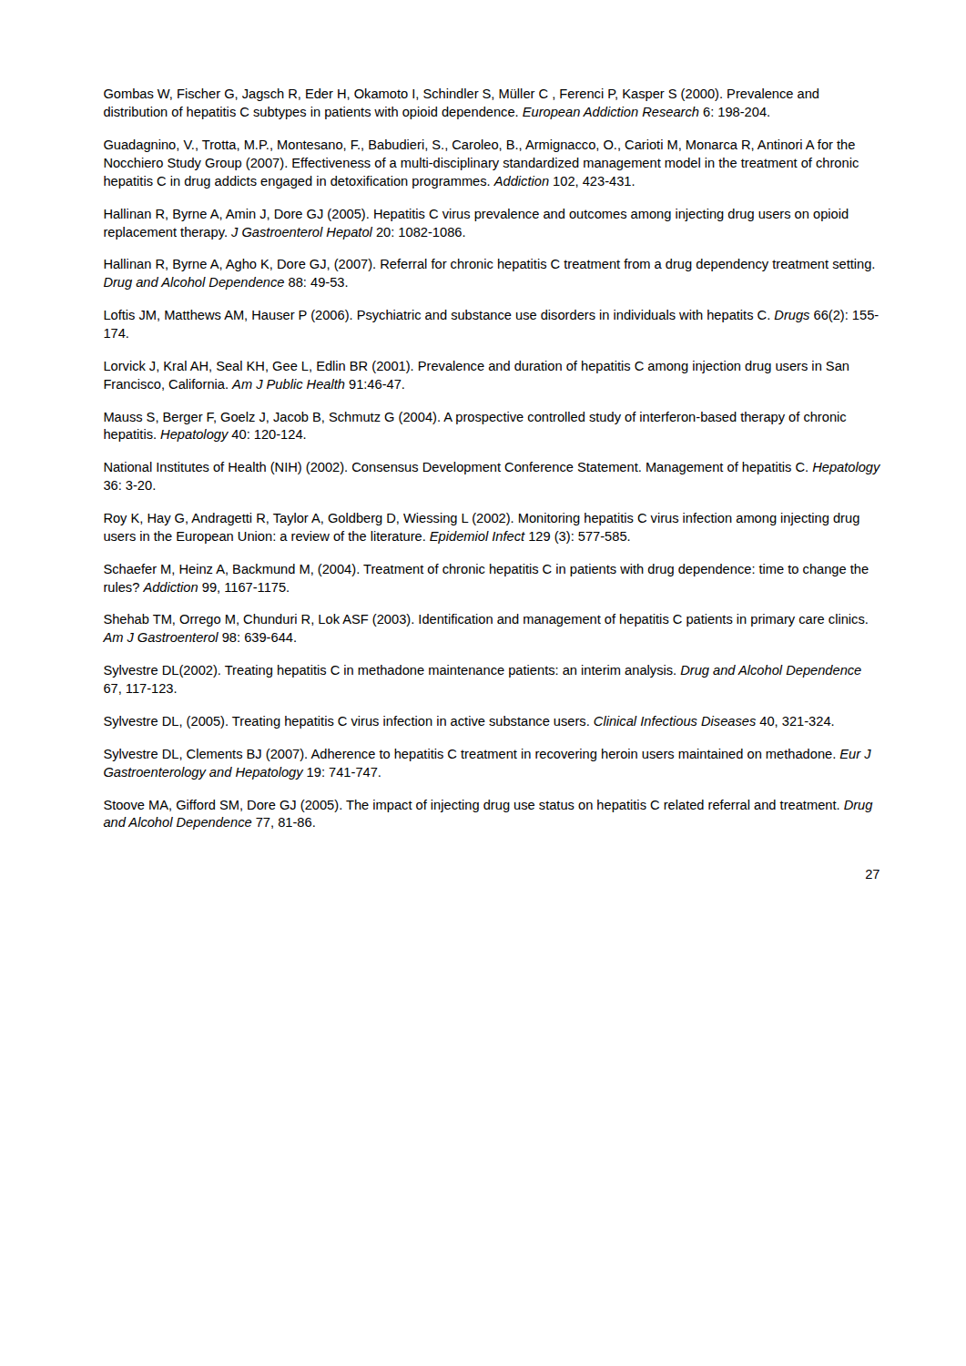Gombas W, Fischer G, Jagsch R, Eder H, Okamoto I, Schindler S, Müller C , Ferenci P, Kasper S (2000). Prevalence and distribution of hepatitis C subtypes in patients with opioid dependence. European Addiction Research 6: 198-204.
Guadagnino, V., Trotta, M.P., Montesano, F., Babudieri, S., Caroleo, B., Armignacco, O., Carioti M, Monarca R, Antinori A for the Nocchiero Study Group (2007). Effectiveness of a multi-disciplinary standardized management model in the treatment of chronic hepatitis C in drug addicts engaged in detoxification programmes. Addiction 102, 423-431.
Hallinan R, Byrne A, Amin J, Dore GJ (2005). Hepatitis C virus prevalence and outcomes among injecting drug users on opioid replacement therapy. J Gastroenterol Hepatol 20: 1082-1086.
Hallinan R, Byrne A, Agho K, Dore GJ, (2007). Referral for chronic hepatitis C treatment from a drug dependency treatment setting. Drug and Alcohol Dependence 88: 49-53.
Loftis JM, Matthews AM, Hauser P (2006). Psychiatric and substance use disorders in individuals with hepatits C. Drugs 66(2): 155-174.
Lorvick J, Kral AH, Seal KH, Gee L, Edlin BR (2001). Prevalence and duration of hepatitis C among injection drug users in San Francisco, California. Am J Public Health 91:46-47.
Mauss S, Berger F, Goelz J, Jacob B, Schmutz G (2004). A prospective controlled study of interferon-based therapy of chronic hepatitis. Hepatology 40: 120-124.
National Institutes of Health (NIH) (2002). Consensus Development Conference Statement. Management of hepatitis C. Hepatology 36: 3-20.
Roy K, Hay G, Andragetti R, Taylor A, Goldberg D, Wiessing L (2002). Monitoring hepatitis C virus infection among injecting drug users in the European Union: a review of the literature. Epidemiol Infect 129 (3): 577-585.
Schaefer M, Heinz A, Backmund M, (2004). Treatment of chronic hepatitis C in patients with drug dependence: time to change the rules? Addiction 99, 1167-1175.
Shehab TM, Orrego M, Chunduri R, Lok ASF (2003). Identification and management of hepatitis C patients in primary care clinics. Am J Gastroenterol 98: 639-644.
Sylvestre DL(2002). Treating hepatitis C in methadone maintenance patients: an interim analysis. Drug and Alcohol Dependence 67, 117-123.
Sylvestre DL, (2005). Treating hepatitis C virus infection in active substance users. Clinical Infectious Diseases 40, 321-324.
Sylvestre DL, Clements BJ (2007). Adherence to hepatitis C treatment in recovering heroin users maintained on methadone. Eur J Gastroenterology and Hepatology 19: 741-747.
Stoove MA, Gifford SM, Dore GJ (2005). The impact of injecting drug use status on hepatitis C related referral and treatment. Drug and Alcohol Dependence 77, 81-86.
27